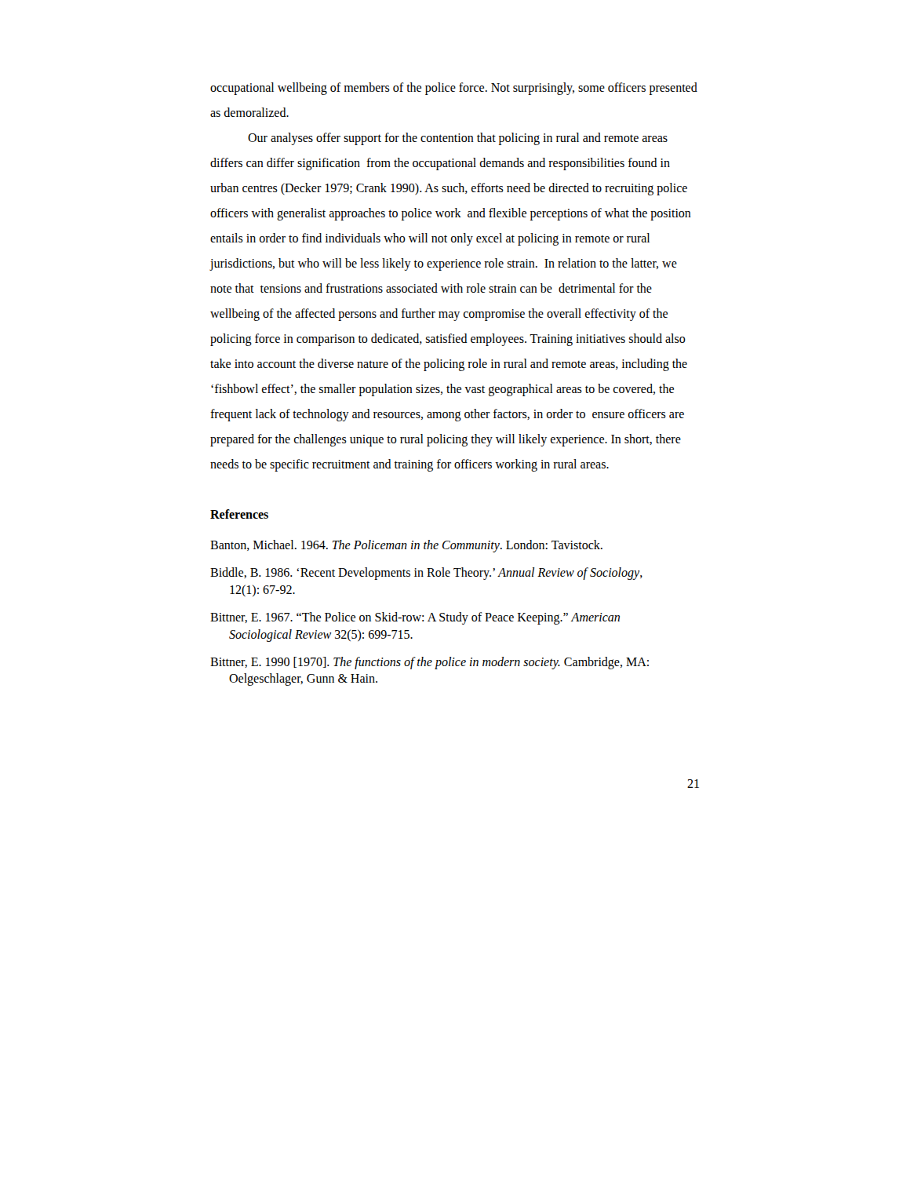occupational wellbeing of members of the police force. Not surprisingly, some officers presented as demoralized.
Our analyses offer support for the contention that policing in rural and remote areas differs can differ signification from the occupational demands and responsibilities found in urban centres (Decker 1979; Crank 1990). As such, efforts need be directed to recruiting police officers with generalist approaches to police work and flexible perceptions of what the position entails in order to find individuals who will not only excel at policing in remote or rural jurisdictions, but who will be less likely to experience role strain. In relation to the latter, we note that tensions and frustrations associated with role strain can be detrimental for the wellbeing of the affected persons and further may compromise the overall effectivity of the policing force in comparison to dedicated, satisfied employees. Training initiatives should also take into account the diverse nature of the policing role in rural and remote areas, including the ‘fishbowl effect’, the smaller population sizes, the vast geographical areas to be covered, the frequent lack of technology and resources, among other factors, in order to ensure officers are prepared for the challenges unique to rural policing they will likely experience. In short, there needs to be specific recruitment and training for officers working in rural areas.
References
Banton, Michael. 1964. The Policeman in the Community. London: Tavistock.
Biddle, B. 1986. ‘Recent Developments in Role Theory.’ Annual Review of Sociology,12(1): 67-92.
Bittner, E. 1967. “The Police on Skid-row: A Study of Peace Keeping.” American Sociological Review 32(5): 699-715.
Bittner, E. 1990 [1970]. The functions of the police in modern society. Cambridge, MA:Oelgeschlager, Gunn & Hain.
21